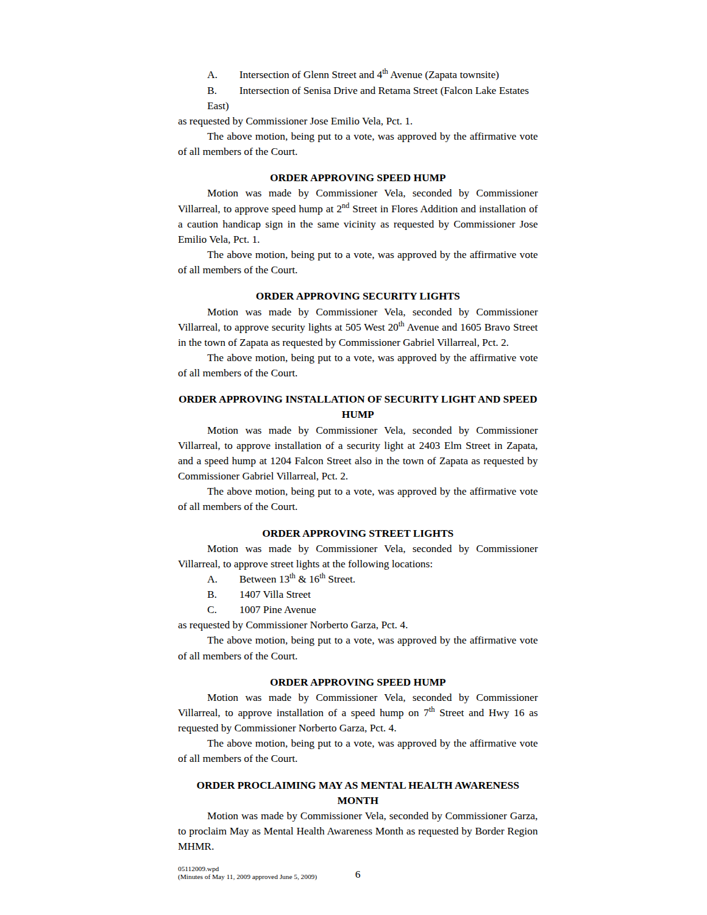A. Intersection of Glenn Street and 4th Avenue (Zapata townsite)
B. Intersection of Senisa Drive and Retama Street (Falcon Lake Estates East)
as requested by Commissioner Jose Emilio Vela, Pct. 1.
The above motion, being put to a vote, was approved by the affirmative vote of all members of the Court.
Order Approving Speed Hump
Motion was made by Commissioner Vela, seconded by Commissioner Villarreal, to approve speed hump at 2nd Street in Flores Addition and installation of a caution handicap sign in the same vicinity as requested by Commissioner Jose Emilio Vela, Pct. 1.
The above motion, being put to a vote, was approved by the affirmative vote of all members of the Court.
Order Approving Security Lights
Motion was made by Commissioner Vela, seconded by Commissioner Villarreal, to approve security lights at 505 West 20th Avenue and 1605 Bravo Street in the town of Zapata as requested by Commissioner Gabriel Villarreal, Pct. 2.
The above motion, being put to a vote, was approved by the affirmative vote of all members of the Court.
Order Approving Installation of Security Light and Speed Hump
Motion was made by Commissioner Vela, seconded by Commissioner Villarreal, to approve installation of a security light at 2403 Elm Street in Zapata, and a speed hump at 1204 Falcon Street also in the town of Zapata as requested by Commissioner Gabriel Villarreal, Pct. 2.
The above motion, being put to a vote, was approved by the affirmative vote of all members of the Court.
Order Approving Street Lights
Motion was made by Commissioner Vela, seconded by Commissioner Villarreal, to approve street lights at the following locations:
A. Between 13th & 16th Street.
B. 1407 Villa Street
C. 1007 Pine Avenue
as requested by Commissioner Norberto Garza, Pct. 4.
The above motion, being put to a vote, was approved by the affirmative vote of all members of the Court.
Order Approving Speed Hump
Motion was made by Commissioner Vela, seconded by Commissioner Villarreal, to approve installation of a speed hump on 7th Street and Hwy 16 as requested by Commissioner Norberto Garza, Pct. 4.
The above motion, being put to a vote, was approved by the affirmative vote of all members of the Court.
Order Proclaiming May as Mental Health Awareness Month
Motion was made by Commissioner Vela, seconded by Commissioner Garza, to proclaim May as Mental Health Awareness Month as requested by Border Region MHMR.
05112009.wpd
(Minutes of May 11, 2009 approved June 5, 2009)
6